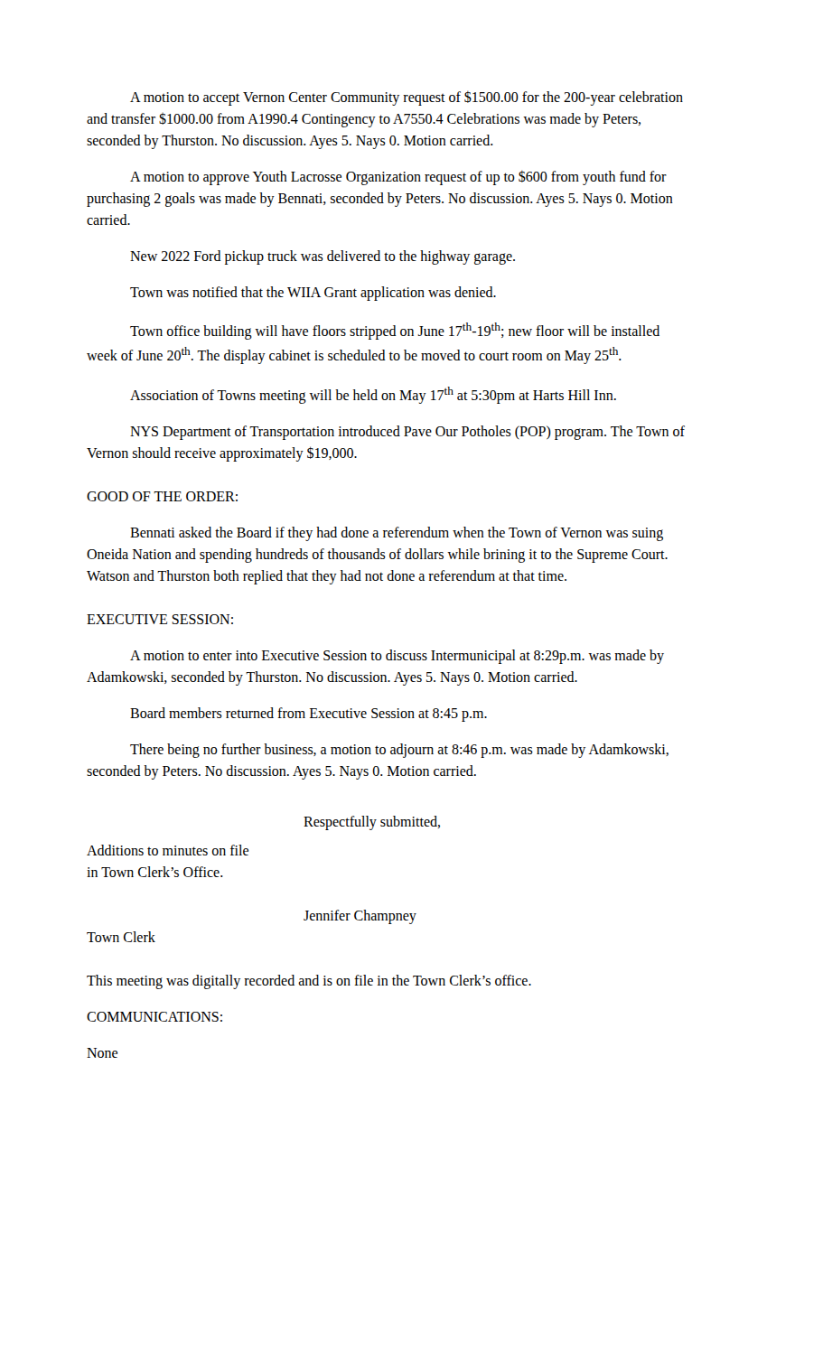A motion to accept Vernon Center Community request of $1500.00 for the 200-year celebration and transfer $1000.00 from A1990.4 Contingency to A7550.4 Celebrations was made by Peters, seconded by Thurston. No discussion. Ayes 5. Nays 0. Motion carried.
A motion to approve Youth Lacrosse Organization request of up to $600 from youth fund for purchasing 2 goals was made by Bennati, seconded by Peters. No discussion. Ayes 5. Nays 0. Motion carried.
New 2022 Ford pickup truck was delivered to the highway garage.
Town was notified that the WIIA Grant application was denied.
Town office building will have floors stripped on June 17th-19th; new floor will be installed week of June 20th. The display cabinet is scheduled to be moved to court room on May 25th.
Association of Towns meeting will be held on May 17th at 5:30pm at Harts Hill Inn.
NYS Department of Transportation introduced Pave Our Potholes (POP) program. The Town of Vernon should receive approximately $19,000.
GOOD OF THE ORDER:
Bennati asked the Board if they had done a referendum when the Town of Vernon was suing Oneida Nation and spending hundreds of thousands of dollars while brining it to the Supreme Court. Watson and Thurston both replied that they had not done a referendum at that time.
EXECUTIVE SESSION:
A motion to enter into Executive Session to discuss Intermunicipal at 8:29p.m. was made by Adamkowski, seconded by Thurston. No discussion. Ayes 5. Nays 0. Motion carried.
Board members returned from Executive Session at 8:45 p.m.
There being no further business, a motion to adjourn at 8:46 p.m. was made by Adamkowski, seconded by Peters. No discussion. Ayes 5. Nays 0. Motion carried.
Respectfully submitted,
Additions to minutes on file
in Town Clerk’s Office.
Jennifer Champney
Town Clerk
This meeting was digitally recorded and is on file in the Town Clerk’s office.
COMMUNICATIONS:
None